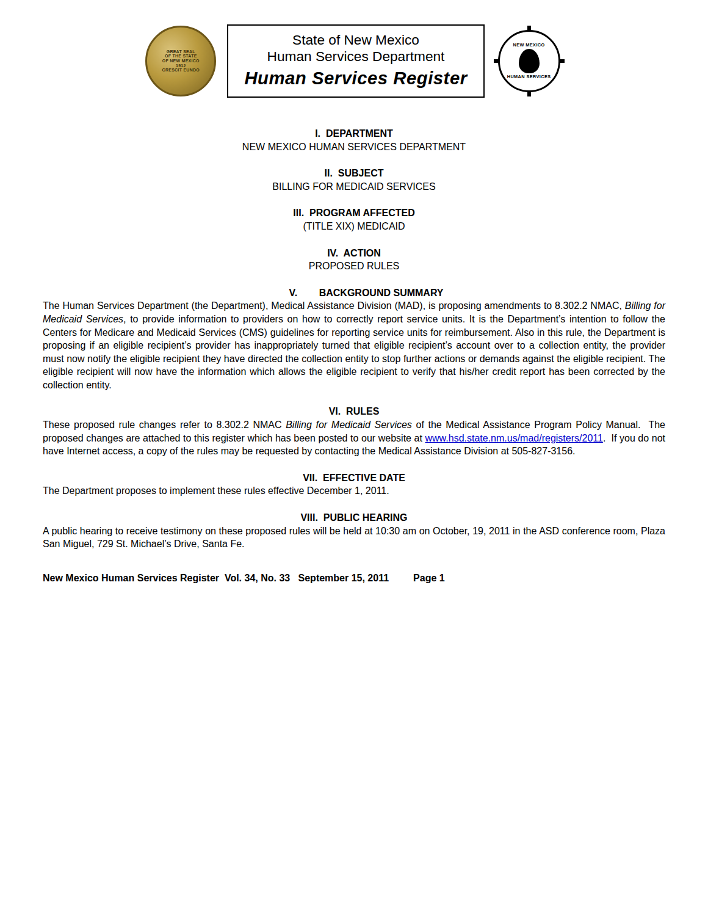GREAT SEAL
OF THE STATE
OF NEW MEXICO
1912
CRESCIT EUNDO
State of New Mexico
Human Services Department
Human Services Register
NEW MEXICO
HUMAN SERVICES
I. DEPARTMENT
NEW MEXICO HUMAN SERVICES DEPARTMENT
II. SUBJECT
BILLING FOR MEDICAID SERVICES
III. PROGRAM AFFECTED
(TITLE XIX) MEDICAID
IV. ACTION
PROPOSED RULES
V. BACKGROUND SUMMARY
The Human Services Department (the Department), Medical Assistance Division (MAD), is proposing amendments to 8.302.2 NMAC, Billing for Medicaid Services, to provide information to providers on how to correctly report service units. It is the Department’s intention to follow the Centers for Medicare and Medicaid Services (CMS) guidelines for reporting service units for reimbursement. Also in this rule, the Department is proposing if an eligible recipient’s provider has inappropriately turned that eligible recipient’s account over to a collection entity, the provider must now notify the eligible recipient they have directed the collection entity to stop further actions or demands against the eligible recipient. The eligible recipient will now have the information which allows the eligible recipient to verify that his/her credit report has been corrected by the collection entity.
VI. RULES
These proposed rule changes refer to 8.302.2 NMAC Billing for Medicaid Services of the Medical Assistance Program Policy Manual. The proposed changes are attached to this register which has been posted to our website at www.hsd.state.nm.us/mad/registers/2011. If you do not have Internet access, a copy of the rules may be requested by contacting the Medical Assistance Division at 505-827-3156.
VII. EFFECTIVE DATE
The Department proposes to implement these rules effective December 1, 2011.
VIII. PUBLIC HEARING
A public hearing to receive testimony on these proposed rules will be held at 10:30 am on October, 19, 2011 in the ASD conference room, Plaza San Miguel, 729 St. Michael’s Drive, Santa Fe.
New Mexico Human Services Register Vol. 34, No. 33 September 15, 2011Page 1